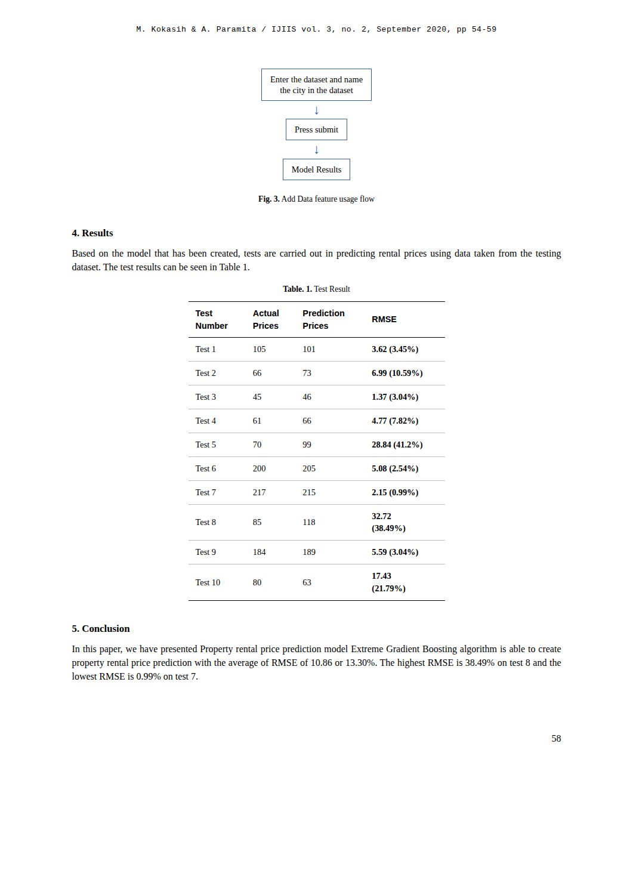M. Kokasih & A. Paramita / IJIIS vol. 3, no. 2, September 2020, pp 54-59
Enter the dataset and name
the city in the dataset
↓
Press submit
↓
Model Results
Fig. 3. Add Data feature usage flow
4. Results
Based on the model that has been created, tests are carried out in predicting rental prices using data taken from the testing dataset. The test results can be seen in Table 1.
Table. 1. Test Result
| Test Number | Actual Prices | Prediction Prices | RMSE |
| --- | --- | --- | --- |
| Test 1 | 105 | 101 | 3.62 (3.45%) |
| Test 2 | 66 | 73 | 6.99 (10.59%) |
| Test 3 | 45 | 46 | 1.37 (3.04%) |
| Test 4 | 61 | 66 | 4.77 (7.82%) |
| Test 5 | 70 | 99 | 28.84 (41.2%) |
| Test 6 | 200 | 205 | 5.08 (2.54%) |
| Test 7 | 217 | 215 | 2.15 (0.99%) |
| Test 8 | 85 | 118 | 32.72 (38.49%) |
| Test 9 | 184 | 189 | 5.59 (3.04%) |
| Test 10 | 80 | 63 | 17.43 (21.79%) |
5. Conclusion
In this paper, we have presented Property rental price prediction model Extreme Gradient Boosting algorithm is able to create property rental price prediction with the average of RMSE of 10.86 or 13.30%. The highest RMSE is 38.49% on test 8 and the lowest RMSE is 0.99% on test 7.
58